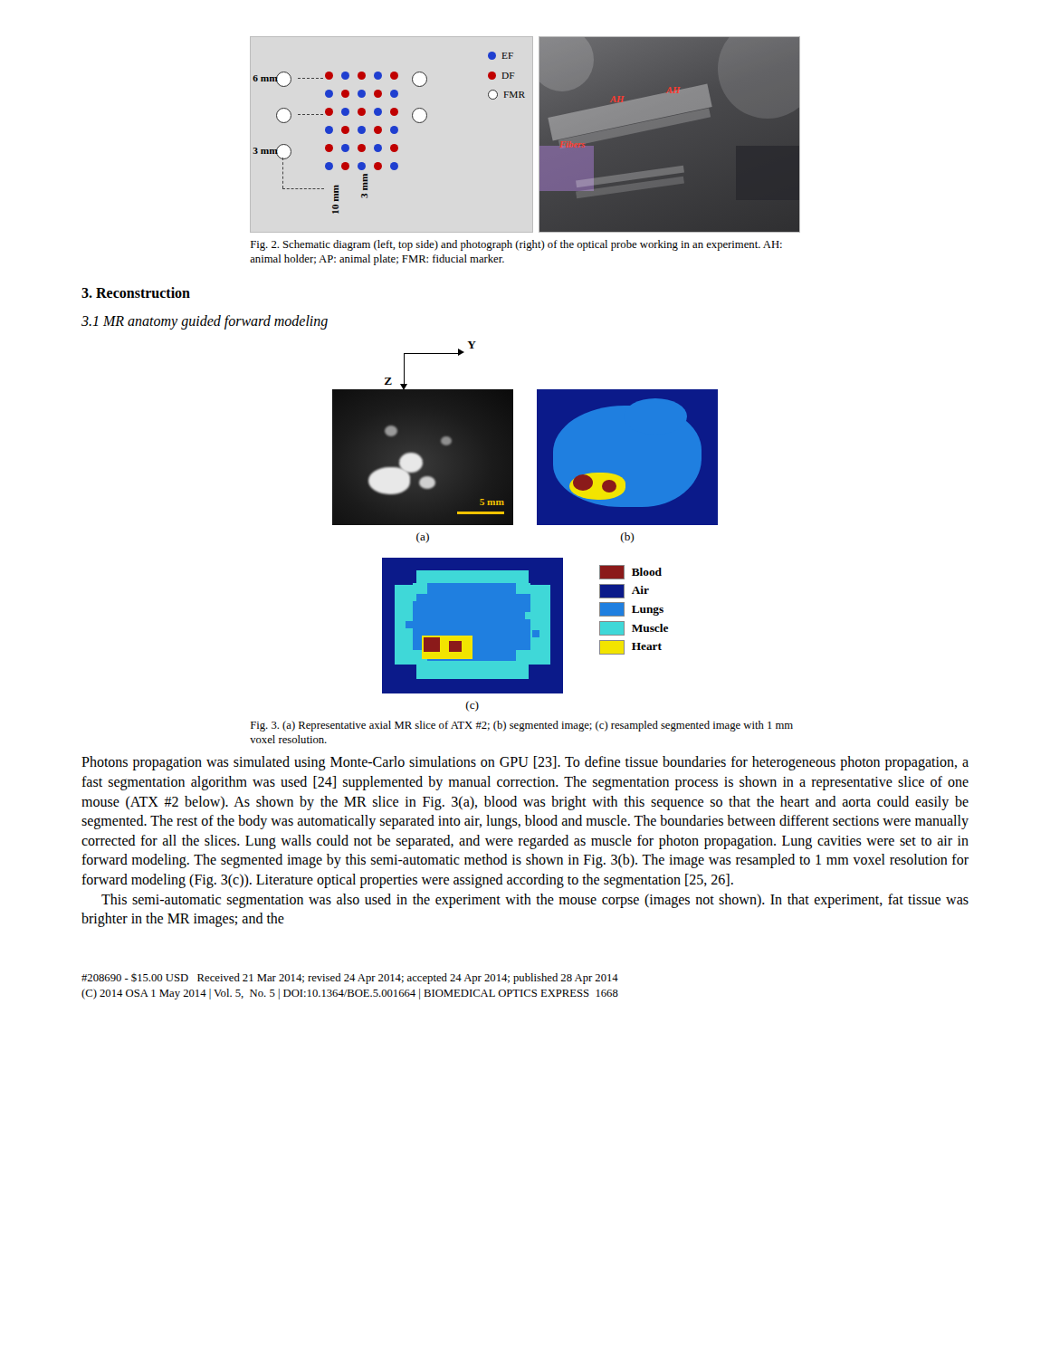EF
DF
FMR
6 mm
3 mm
10 mm
3 mm
AH
AH
Fibers
Fig. 2. Schematic diagram (left, top side) and photograph (right) of the optical probe working in an experiment. AH: animal holder; AP: animal plate; FMR: fiducial marker.
3. Reconstruction
3.1 MR anatomy guided forward modeling
Y Z
5 mm
(a)
(b)
(c)
Blood
Air
Lungs
Muscle
Heart
Fig. 3. (a) Representative axial MR slice of ATX #2; (b) segmented image; (c) resampled segmented image with 1 mm voxel resolution.
Photons propagation was simulated using Monte-Carlo simulations on GPU [23]. To define tissue boundaries for heterogeneous photon propagation, a fast segmentation algorithm was used [24] supplemented by manual correction. The segmentation process is shown in a representative slice of one mouse (ATX #2 below). As shown by the MR slice in Fig. 3(a), blood was bright with this sequence so that the heart and aorta could easily be segmented. The rest of the body was automatically separated into air, lungs, blood and muscle. The boundaries between different sections were manually corrected for all the slices. Lung walls could not be separated, and were regarded as muscle for photon propagation. Lung cavities were set to air in forward modeling. The segmented image by this semi-automatic method is shown in Fig. 3(b). The image was resampled to 1 mm voxel resolution for forward modeling (Fig. 3(c)). Literature optical properties were assigned according to the segmentation [25, 26].
This semi-automatic segmentation was also used in the experiment with the mouse corpse (images not shown). In that experiment, fat tissue was brighter in the MR images; and the
#208690 - $15.00 USD Received 21 Mar 2014; revised 24 Apr 2014; accepted 24 Apr 2014; published 28 Apr 2014
(C) 2014 OSA 1 May 2014 | Vol. 5, No. 5 | DOI:10.1364/BOE.5.001664 | BIOMEDICAL OPTICS EXPRESS 1668